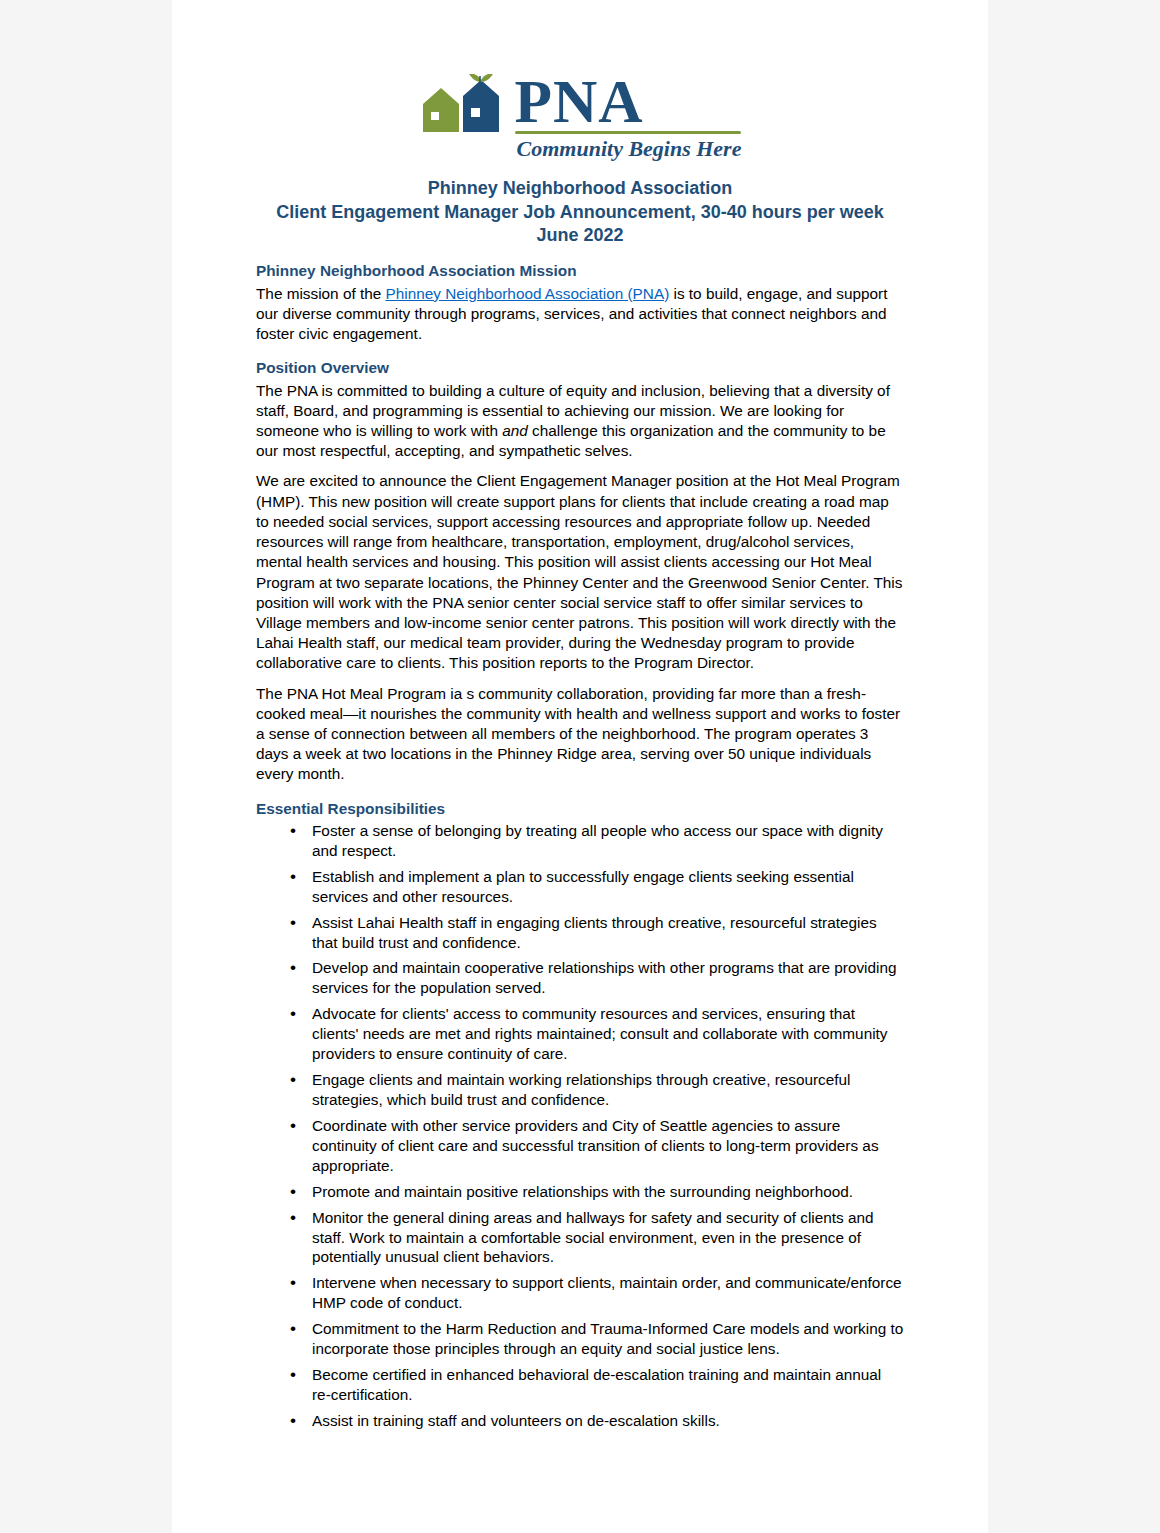PNA
Community Begins Here
Phinney Neighborhood Association Client Engagement Manager Job Announcement, 30-40 hours per week June 2022
Phinney Neighborhood Association Mission
The mission of the Phinney Neighborhood Association (PNA) is to build, engage, and support our diverse community through programs, services, and activities that connect neighbors and foster civic engagement.
Position Overview
The PNA is committed to building a culture of equity and inclusion, believing that a diversity of staff, Board, and programming is essential to achieving our mission. We are looking for someone who is willing to work with and challenge this organization and the community to be our most respectful, accepting, and sympathetic selves.
We are excited to announce the Client Engagement Manager position at the Hot Meal Program (HMP). This new position will create support plans for clients that include creating a road map to needed social services, support accessing resources and appropriate follow up. Needed resources will range from healthcare, transportation, employment, drug/alcohol services, mental health services and housing. This position will assist clients accessing our Hot Meal Program at two separate locations, the Phinney Center and the Greenwood Senior Center. This position will work with the PNA senior center social service staff to offer similar services to Village members and low-income senior center patrons. This position will work directly with the Lahai Health staff, our medical team provider, during the Wednesday program to provide collaborative care to clients. This position reports to the Program Director.
The PNA Hot Meal Program ia s community collaboration, providing far more than a fresh-cooked meal—it nourishes the community with health and wellness support and works to foster a sense of connection between all members of the neighborhood. The program operates 3 days a week at two locations in the Phinney Ridge area, serving over 50 unique individuals every month.
Essential Responsibilities
Foster a sense of belonging by treating all people who access our space with dignity and respect.
Establish and implement a plan to successfully engage clients seeking essential services and other resources.
Assist Lahai Health staff in engaging clients through creative, resourceful strategies that build trust and confidence.
Develop and maintain cooperative relationships with other programs that are providing services for the population served.
Advocate for clients' access to community resources and services, ensuring that clients' needs are met and rights maintained; consult and collaborate with community providers to ensure continuity of care.
Engage clients and maintain working relationships through creative, resourceful strategies, which build trust and confidence.
Coordinate with other service providers and City of Seattle agencies to assure continuity of client care and successful transition of clients to long-term providers as appropriate.
Promote and maintain positive relationships with the surrounding neighborhood.
Monitor the general dining areas and hallways for safety and security of clients and staff. Work to maintain a comfortable social environment, even in the presence of potentially unusual client behaviors.
Intervene when necessary to support clients, maintain order, and communicate/enforce HMP code of conduct.
Commitment to the Harm Reduction and Trauma-Informed Care models and working to incorporate those principles through an equity and social justice lens.
Become certified in enhanced behavioral de-escalation training and maintain annual re-certification.
Assist in training staff and volunteers on de-escalation skills.